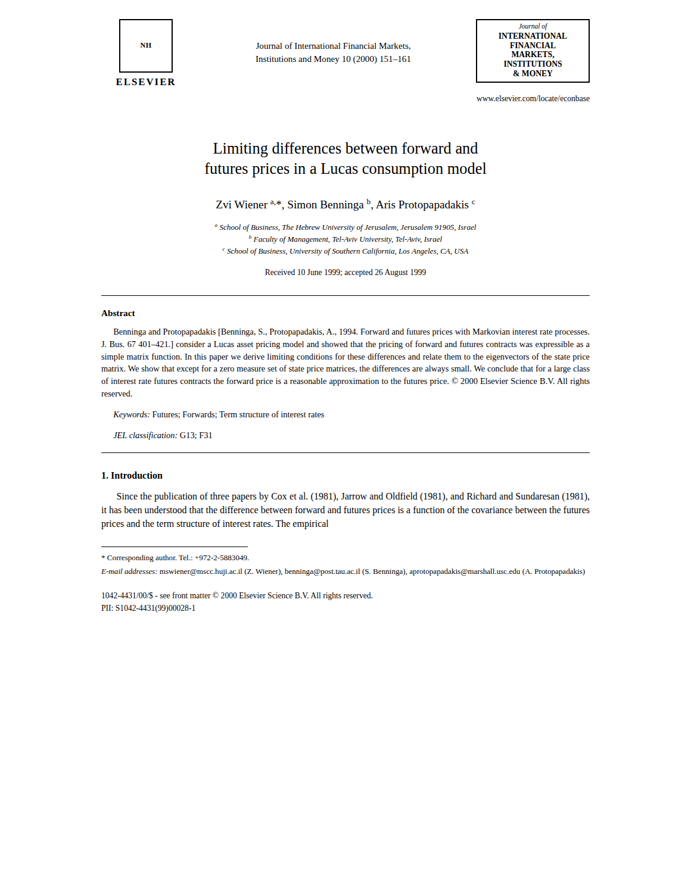NH
ELSEVIER
Journal of International Financial Markets,
Institutions and Money 10 (2000) 151–161
Journal of
INTERNATIONAL
FINANCIAL
MARKETS,
INSTITUTIONS
& MONEY
www.elsevier.com/locate/econbase
Limiting differences between forward and
futures prices in a Lucas consumption model
Zvi Wiener a,*, Simon Benninga b, Aris Protopapadakis c
a School of Business, The Hebrew University of Jerusalem, Jerusalem 91905, Israel
b Faculty of Management, Tel-Aviv University, Tel-Aviv, Israel
c School of Business, University of Southern California, Los Angeles, CA, USA
Received 10 June 1999; accepted 26 August 1999
Abstract
Benninga and Protopapadakis [Benninga, S., Protopapadakis, A., 1994. Forward and futures prices with Markovian interest rate processes. J. Bus. 67 401–421.] consider a Lucas asset pricing model and showed that the pricing of forward and futures contracts was expressible as a simple matrix function. In this paper we derive limiting conditions for these differences and relate them to the eigenvectors of the state price matrix. We show that except for a zero measure set of state price matrices, the differences are always small. We conclude that for a large class of interest rate futures contracts the forward price is a reasonable approximation to the futures price. © 2000 Elsevier Science B.V. All rights reserved.
Keywords: Futures; Forwards; Term structure of interest rates
JEL classification: G13; F31
1. Introduction
Since the publication of three papers by Cox et al. (1981), Jarrow and Oldfield (1981), and Richard and Sundaresan (1981), it has been understood that the difference between forward and futures prices is a function of the covariance between the futures prices and the term structure of interest rates. The empirical
* Corresponding author. Tel.: +972-2-5883049.
E-mail addresses: mswiener@mscc.huji.ac.il (Z. Wiener), benninga@post.tau.ac.il (S. Benninga), aprotopapadakis@marshall.usc.edu (A. Protopapadakis)
1042-4431/00/$ - see front matter © 2000 Elsevier Science B.V. All rights reserved.
PII: S1042-4431(99)00028-1